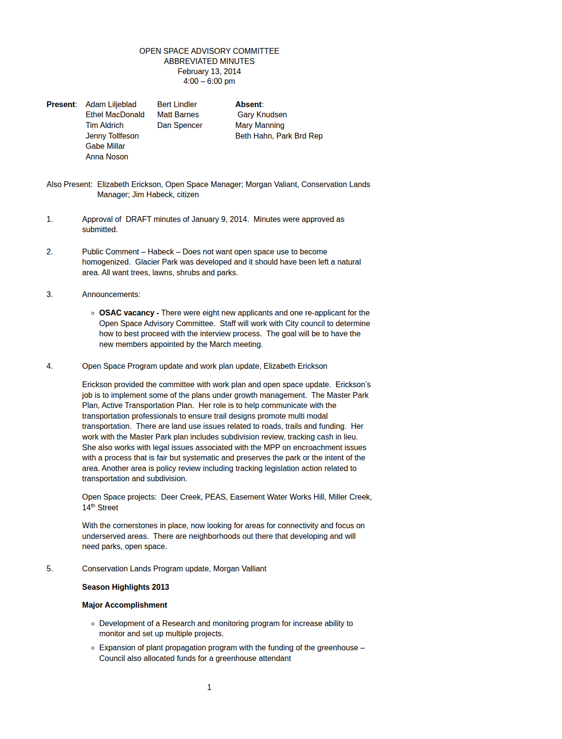OPEN SPACE ADVISORY COMMITTEE
ABBREVIATED MINUTES
February 13, 2014
4:00 – 6:00 pm
| Present : | Adam Liljeblad | Bert Lindler | Absent : |
| | Ethel MacDonald | Matt Barnes | Gary Knudsen |
| | Tim Aldrich | Dan Spencer | Mary Manning |
| | Jenny Tollfeson | | Beth Hahn, Park Brd Rep |
| | Gabe Millar | | |
| | Anna Noson | | |
Also Present:
Elizabeth Erickson, Open Space Manager; Morgan Valiant, Conservation Lands Manager; Jim Habeck, citizen
Approval of DRAFT minutes of January 9, 2014. Minutes were approved as submitted.
Public Comment – Habeck – Does not want open space use to become homogenized. Glacier Park was developed and it should have been left a natural area. All want trees, lawns, shrubs and parks.
Announcements:
OSAC vacancy - There were eight new applicants and one re-applicant for the Open Space Advisory Committee. Staff will work with City council to determine how to best proceed with the interview process. The goal will be to have the new members appointed by the March meeting.
Open Space Program update and work plan update, Elizabeth Erickson
Erickson provided the committee with work plan and open space update. Erickson’s job is to implement some of the plans under growth management. The Master Park Plan, Active Transportation Plan. Her role is to help communicate with the transportation professionals to ensure trail designs promote multi modal transportation. There are land use issues related to roads, trails and funding. Her work with the Master Park plan includes subdivision review, tracking cash in lieu. She also works with legal issues associated with the MPP on encroachment issues with a process that is fair but systematic and preserves the park or the intent of the area. Another area is policy review including tracking legislation action related to transportation and subdivision.
Open Space projects: Deer Creek, PEAS, Easement Water Works Hill, Miller Creek, 14th Street
With the cornerstones in place, now looking for areas for connectivity and focus on underserved areas. There are neighborhoods out there that developing and will need parks, open space.
Conservation Lands Program update, Morgan Valliant
Season Highlights 2013
Major Accomplishment
Development of a Research and monitoring program for increase ability to monitor and set up multiple projects.
Expansion of plant propagation program with the funding of the greenhouse – Council also allocated funds for a greenhouse attendant
1